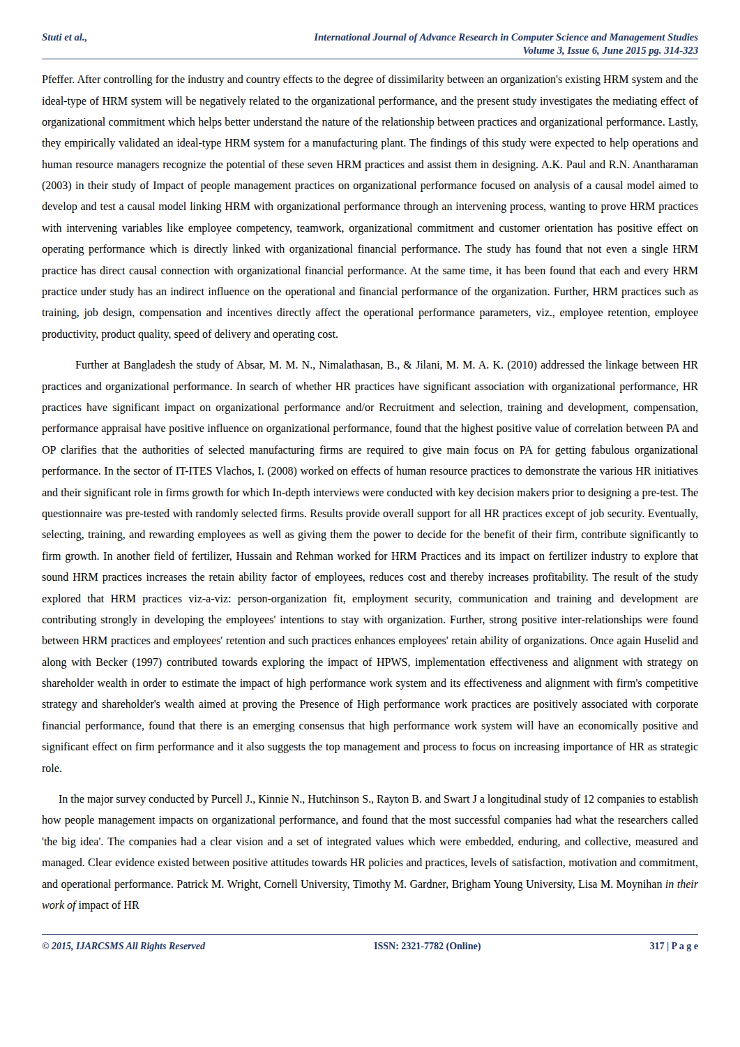Stuti et al.,
International Journal of Advance Research in Computer Science and Management Studies
Volume 3, Issue 6, June 2015 pg. 314-323
Pfeffer. After controlling for the industry and country effects to the degree of dissimilarity between an organization's existing HRM system and the ideal-type of HRM system will be negatively related to the organizational performance, and the present study investigates the mediating effect of organizational commitment which helps better understand the nature of the relationship between practices and organizational performance. Lastly, they empirically validated an ideal-type HRM system for a manufacturing plant. The findings of this study were expected to help operations and human resource managers recognize the potential of these seven HRM practices and assist them in designing. A.K. Paul and R.N. Anantharaman (2003) in their study of Impact of people management practices on organizational performance focused on analysis of a causal model aimed to develop and test a causal model linking HRM with organizational performance through an intervening process, wanting to prove HRM practices with intervening variables like employee competency, teamwork, organizational commitment and customer orientation has positive effect on operating performance which is directly linked with organizational financial performance. The study has found that not even a single HRM practice has direct causal connection with organizational financial performance. At the same time, it has been found that each and every HRM practice under study has an indirect influence on the operational and financial performance of the organization. Further, HRM practices such as training, job design, compensation and incentives directly affect the operational performance parameters, viz., employee retention, employee productivity, product quality, speed of delivery and operating cost.
Further at Bangladesh the study of Absar, M. M. N., Nimalathasan, B., & Jilani, M. M. A. K. (2010) addressed the linkage between HR practices and organizational performance. In search of whether HR practices have significant association with organizational performance, HR practices have significant impact on organizational performance and/or Recruitment and selection, training and development, compensation, performance appraisal have positive influence on organizational performance, found that the highest positive value of correlation between PA and OP clarifies that the authorities of selected manufacturing firms are required to give main focus on PA for getting fabulous organizational performance. In the sector of IT-ITES Vlachos, I. (2008) worked on effects of human resource practices to demonstrate the various HR initiatives and their significant role in firms growth for which In-depth interviews were conducted with key decision makers prior to designing a pre-test. The questionnaire was pre-tested with randomly selected firms. Results provide overall support for all HR practices except of job security. Eventually, selecting, training, and rewarding employees as well as giving them the power to decide for the benefit of their firm, contribute significantly to firm growth. In another field of fertilizer, Hussain and Rehman worked for HRM Practices and its impact on fertilizer industry to explore that sound HRM practices increases the retain ability factor of employees, reduces cost and thereby increases profitability. The result of the study explored that HRM practices viz-a-viz: person-organization fit, employment security, communication and training and development are contributing strongly in developing the employees' intentions to stay with organization. Further, strong positive inter-relationships were found between HRM practices and employees' retention and such practices enhances employees' retain ability of organizations. Once again Huselid and along with Becker (1997) contributed towards exploring the impact of HPWS, implementation effectiveness and alignment with strategy on shareholder wealth in order to estimate the impact of high performance work system and its effectiveness and alignment with firm's competitive strategy and shareholder's wealth aimed at proving the Presence of High performance work practices are positively associated with corporate financial performance, found that there is an emerging consensus that high performance work system will have an economically positive and significant effect on firm performance and it also suggests the top management and process to focus on increasing importance of HR as strategic role.
In the major survey conducted by Purcell J., Kinnie N., Hutchinson S., Rayton B. and Swart J a longitudinal study of 12 companies to establish how people management impacts on organizational performance, and found that the most successful companies had what the researchers called 'the big idea'. The companies had a clear vision and a set of integrated values which were embedded, enduring, and collective, measured and managed. Clear evidence existed between positive attitudes towards HR policies and practices, levels of satisfaction, motivation and commitment, and operational performance. Patrick M. Wright, Cornell University, Timothy M. Gardner, Brigham Young University, Lisa M. Moynihan in their work of impact of HR
© 2015, IJARCSMS All Rights Reserved
ISSN: 2321-7782 (Online)
317 | P a g e